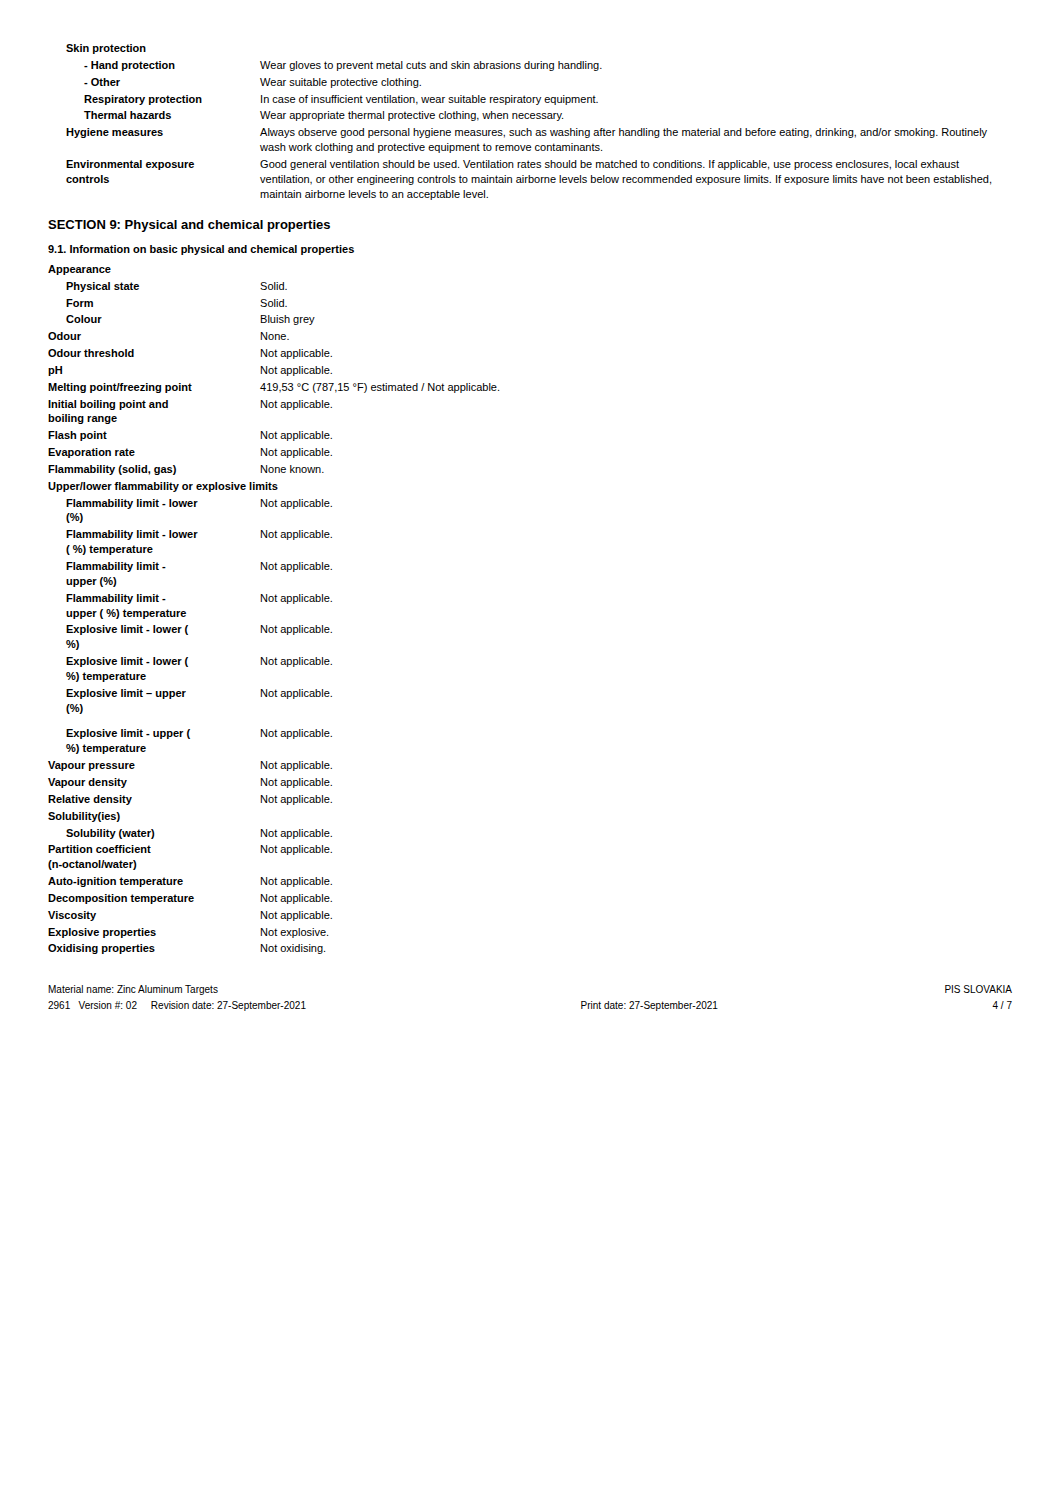| Skin protection | |
| - Hand protection | Wear gloves to prevent metal cuts and skin abrasions during handling. |
| - Other | Wear suitable protective clothing. |
| Respiratory protection | In case of insufficient ventilation, wear suitable respiratory equipment. |
| Thermal hazards | Wear appropriate thermal protective clothing, when necessary. |
| Hygiene measures | Always observe good personal hygiene measures, such as washing after handling the material and before eating, drinking, and/or smoking. Routinely wash work clothing and protective equipment to remove contaminants. |
| Environmental exposure controls | Good general ventilation should be used. Ventilation rates should be matched to conditions. If applicable, use process enclosures, local exhaust ventilation, or other engineering controls to maintain airborne levels below recommended exposure limits. If exposure limits have not been established, maintain airborne levels to an acceptable level. |
SECTION 9: Physical and chemical properties
9.1. Information on basic physical and chemical properties
| Appearance |
| Physical state | Solid. |
| Form | Solid. |
| Colour | Bluish grey |
| Odour | None. |
| Odour threshold | Not applicable. |
| pH | Not applicable. |
| Melting point/freezing point | 419,53 °C (787,15 °F) estimated / Not applicable. |
| Initial boiling point and boiling range | Not applicable. |
| Flash point | Not applicable. |
| Evaporation rate | Not applicable. |
| Flammability (solid, gas) | None known. |
| Upper/lower flammability or explosive limits |
| Flammability limit - lower (%) | Not applicable. |
| Flammability limit - lower ( %) temperature | Not applicable. |
| Flammability limit - upper (%) | Not applicable. |
| Flammability limit - upper ( %) temperature | Not applicable. |
| Explosive limit - lower ( %) | Not applicable. |
| Explosive limit - lower ( %) temperature | Not applicable. |
| Explosive limit – upper (%) | Not applicable. |
| Explosive limit - upper ( %) temperature | Not applicable. |
| Vapour pressure | Not applicable. |
| Vapour density | Not applicable. |
| Relative density | Not applicable. |
| Solubility(ies) | |
| Solubility (water) | Not applicable. |
| Partition coefficient (n-octanol/water) | Not applicable. |
| Auto-ignition temperature | Not applicable. |
| Decomposition temperature | Not applicable. |
| Viscosity | Not applicable. |
| Explosive properties | Not explosive. |
| Oxidising properties | Not oxidising. |
Material name: Zinc Aluminum Targets
PIS SLOVAKIA
2961 Version #: 02 Revision date: 27-September-2021
Print date: 27-September-2021
4 / 7